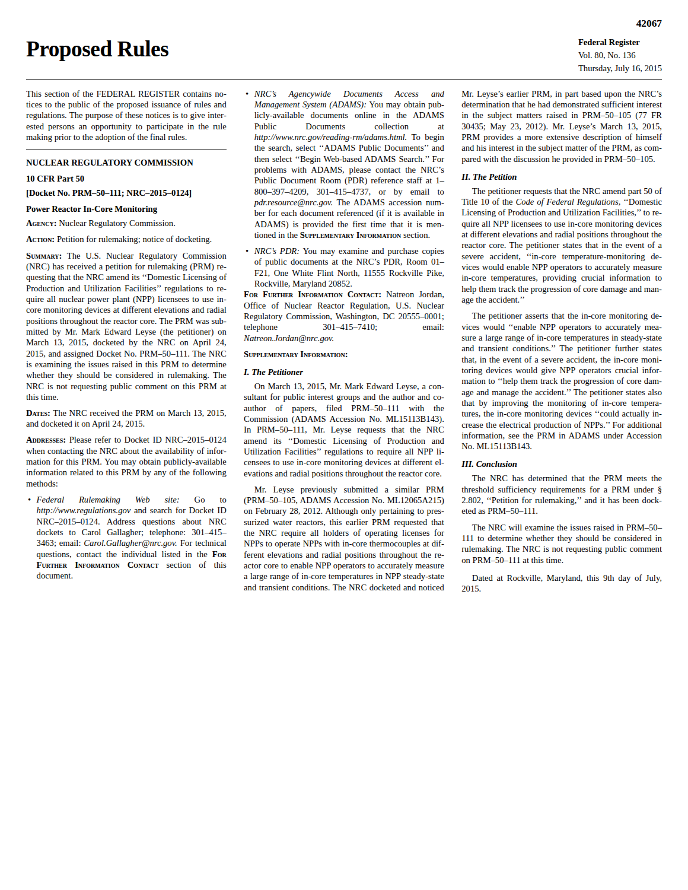42067
Proposed Rules
Federal Register
Vol. 80, No. 136
Thursday, July 16, 2015
This section of the FEDERAL REGISTER contains notices to the public of the proposed issuance of rules and regulations. The purpose of these notices is to give interested persons an opportunity to participate in the rule making prior to the adoption of the final rules.
Nuclear Regulatory Commission
10 CFR Part 50
[Docket No. PRM–50–111; NRC–2015–0124]
Power Reactor In-Core Monitoring
Agency: Nuclear Regulatory Commission.
Action: Petition for rulemaking; notice of docketing.
Summary: The U.S. Nuclear Regulatory Commission (NRC) has received a petition for rulemaking (PRM) requesting that the NRC amend its ‘‘Domestic Licensing of Production and Utilization Facilities’’ regulations to require all nuclear power plant (NPP) licensees to use in-core monitoring devices at different elevations and radial positions throughout the reactor core. The PRM was submitted by Mr. Mark Edward Leyse (the petitioner) on March 13, 2015, docketed by the NRC on April 24, 2015, and assigned Docket No. PRM–50–111. The NRC is examining the issues raised in this PRM to determine whether they should be considered in rulemaking. The NRC is not requesting public comment on this PRM at this time.
Dates: The NRC received the PRM on March 13, 2015, and docketed it on April 24, 2015.
Addresses: Please refer to Docket ID NRC–2015–0124 when contacting the NRC about the availability of information for this PRM. You may obtain publicly-available information related to this PRM by any of the following methods:
Federal Rulemaking Web site: Go to http://www.regulations.gov and search for Docket ID NRC–2015–0124. Address questions about NRC dockets to Carol Gallagher; telephone: 301–415–3463; email: Carol.Gallagher@nrc.gov. For technical questions, contact the individual listed in the For Further Information Contact section of this document.
NRC’s Agencywide Documents Access and Management System (ADAMS): You may obtain publicly-available documents online in the ADAMS Public Documents collection at http://www.nrc.gov/reading-rm/adams.html. To begin the search, select ‘‘ADAMS Public Documents’’ and then select ‘‘Begin Web-based ADAMS Search.’’ For problems with ADAMS, please contact the NRC’s Public Document Room (PDR) reference staff at 1–800–397–4209, 301–415–4737, or by email to pdr.resource@nrc.gov. The ADAMS accession number for each document referenced (if it is available in ADAMS) is provided the first time that it is mentioned in the Supplementary Information section.
NRC’s PDR: You may examine and purchase copies of public documents at the NRC’s PDR, Room 01–F21, One White Flint North, 11555 Rockville Pike, Rockville, Maryland 20852.
For Further Information Contact: Natreon Jordan, Office of Nuclear Reactor Regulation, U.S. Nuclear Regulatory Commission, Washington, DC 20555–0001; telephone 301–415–7410; email: Natreon.Jordan@nrc.gov.
Supplementary Information:
I. The Petitioner
On March 13, 2015, Mr. Mark Edward Leyse, a consultant for public interest groups and the author and co-author of papers, filed PRM–50–111 with the Commission (ADAMS Accession No. ML15113B143). In PRM–50–111, Mr. Leyse requests that the NRC amend its ‘‘Domestic Licensing of Production and Utilization Facilities’’ regulations to require all NPP licensees to use in-core monitoring devices at different elevations and radial positions throughout the reactor core.
Mr. Leyse previously submitted a similar PRM (PRM–50–105, ADAMS Accession No. ML12065A215) on February 28, 2012. Although only pertaining to pressurized water reactors, this earlier PRM requested that the NRC require all holders of operating licenses for NPPs to operate NPPs with in-core thermocouples at different elevations and radial positions throughout the reactor core to enable NPP operators to accurately measure a large range of in-core temperatures in NPP steady-state and transient conditions. The NRC docketed and noticed Mr. Leyse’s earlier PRM, in part based upon the NRC’s determination that he had demonstrated sufficient interest in the subject matters raised in PRM–50–105 (77 FR 30435; May 23, 2012). Mr. Leyse’s March 13, 2015, PRM provides a more extensive description of himself and his interest in the subject matter of the PRM, as compared with the discussion he provided in PRM–50–105.
II. The Petition
The petitioner requests that the NRC amend part 50 of Title 10 of the Code of Federal Regulations, ‘‘Domestic Licensing of Production and Utilization Facilities,’’ to require all NPP licensees to use in-core monitoring devices at different elevations and radial positions throughout the reactor core. The petitioner states that in the event of a severe accident, ‘‘in-core temperature-monitoring devices would enable NPP operators to accurately measure in-core temperatures, providing crucial information to help them track the progression of core damage and manage the accident.’’
The petitioner asserts that the in-core monitoring devices would ‘‘enable NPP operators to accurately measure a large range of in-core temperatures in steady-state and transient conditions.’’ The petitioner further states that, in the event of a severe accident, the in-core monitoring devices would give NPP operators crucial information to ‘‘help them track the progression of core damage and manage the accident.’’ The petitioner states also that by improving the monitoring of in-core temperatures, the in-core monitoring devices ‘‘could actually increase the electrical production of NPPs.’’ For additional information, see the PRM in ADAMS under Accession No. ML15113B143.
III. Conclusion
The NRC has determined that the PRM meets the threshold sufficiency requirements for a PRM under § 2.802, ‘‘Petition for rulemaking,’’ and it has been docketed as PRM–50–111.
The NRC will examine the issues raised in PRM–50–111 to determine whether they should be considered in rulemaking. The NRC is not requesting public comment on PRM–50–111 at this time.
Dated at Rockville, Maryland, this 9th day of July, 2015.